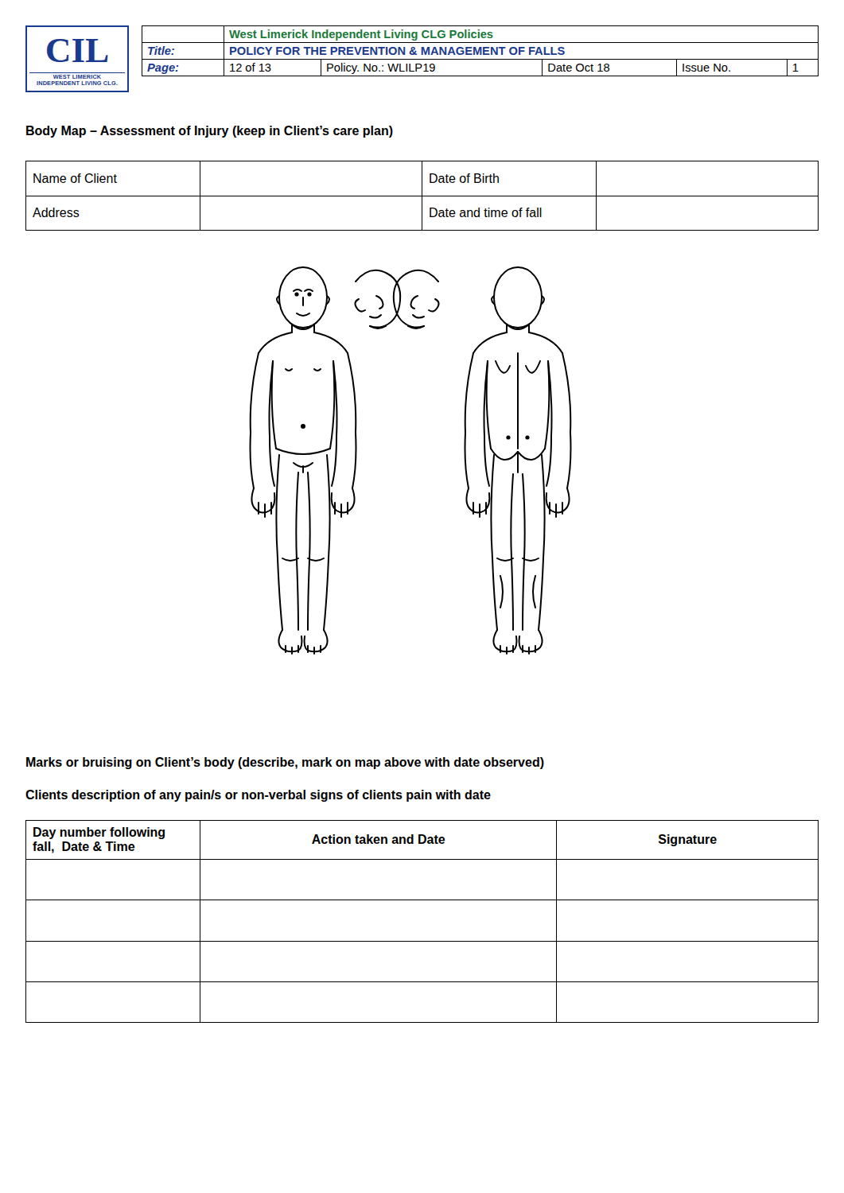CIL
WEST LIMERICK
INDEPENDENT LIVING CLG.
| | West Limerick Independent Living CLG Policies |
| Title: | POLICY FOR THE PREVENTION & MANAGEMENT OF FALLS |
| Page: | 12 of 13 | Policy. No.: WLILP19 | Date Oct 18 | Issue No. | 1 |
Body Map – Assessment of Injury (keep in Client’s care plan)
| Name of Client | | Date of Birth | |
| Address | | Date and time of fall | |
Marks or bruising on Client’s body (describe, mark on map above with date observed)
Clients description of any pain/s or non-verbal signs of clients pain with date
| Day number following fall, Date & Time | Action taken and Date | Signature |
| --- | --- | --- |